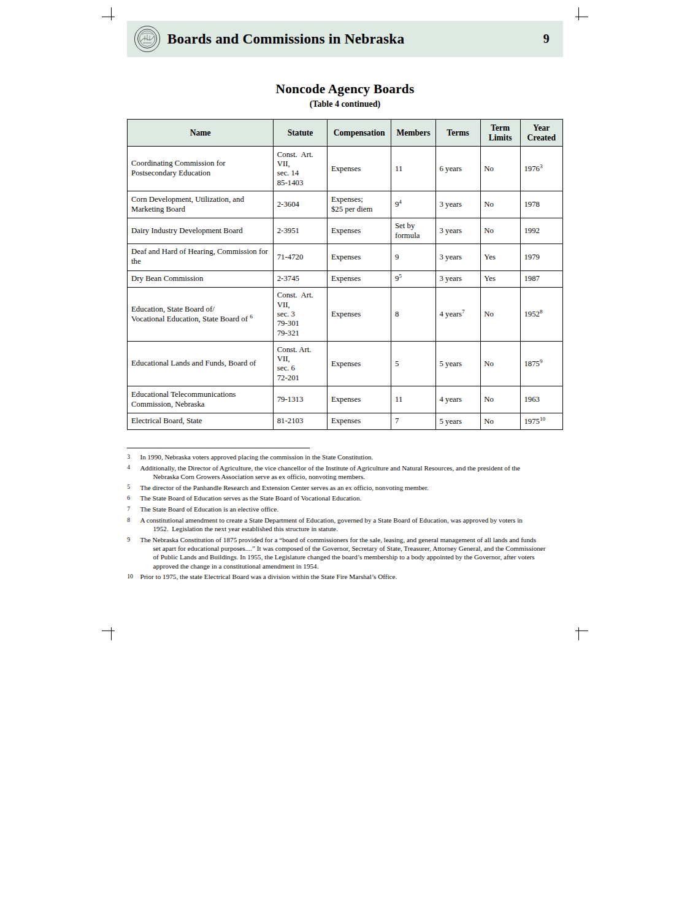Boards and Commissions in Nebraska
9
Noncode Agency Boards
(Table 4 continued)
| Name | Statute | Compensation | Members | Terms | Term Limits | Year Created |
| --- | --- | --- | --- | --- | --- | --- |
| Coordinating Commission for Postsecondary Education | Const. Art. VII, sec. 14 85-1403 | Expenses | 11 | 6 years | No | 1976 3 |
| Corn Development, Utilization, and Marketing Board | 2-3604 | Expenses; $25 per diem | 9 4 | 3 years | No | 1978 |
| Dairy Industry Development Board | 2-3951 | Expenses | Set by formula | 3 years | No | 1992 |
| Deaf and Hard of Hearing, Commission for the | 71-4720 | Expenses | 9 | 3 years | Yes | 1979 |
| Dry Bean Commission | 2-3745 | Expenses | 9 5 | 3 years | Yes | 1987 |
| Education, State Board of/ Vocational Education, State Board of 6 | Const. Art. VII, sec. 3 79-301 79-321 | Expenses | 8 | 4 years 7 | No | 1952 8 |
| Educational Lands and Funds, Board of | Const. Art. VII, sec. 6 72-201 | Expenses | 5 | 5 years | No | 1875 9 |
| Educational Telecommunications Commission, Nebraska | 79-1313 | Expenses | 11 | 4 years | No | 1963 |
| Electrical Board, State | 81-2103 | Expenses | 7 | 5 years | No | 1975 10 |
3 In 1990, Nebraska voters approved placing the commission in the State Constitution.
4 Additionally, the Director of Agriculture, the vice chancellor of the Institute of Agriculture and Natural Resources, and the president of theNebraska Corn Growers Association serve as ex officio, nonvoting members.
5 The director of the Panhandle Research and Extension Center serves as an ex officio, nonvoting member.
6 The State Board of Education serves as the State Board of Vocational Education.
7 The State Board of Education is an elective office.
8 A constitutional amendment to create a State Department of Education, governed by a State Board of Education, was approved by voters in1952. Legislation the next year established this structure in statute.
9 The Nebraska Constitution of 1875 provided for a “board of commissioners for the sale, leasing, and general management of all lands and fundsset apart for educational purposes....” It was composed of the Governor, Secretary of State, Treasurer, Attorney General, and the Commissioner of Public Lands and Buildings. In 1955, the Legislature changed the board’s membership to a body appointed by the Governor, after voters approved the change in a constitutional amendment in 1954.
10 Prior to 1975, the state Electrical Board was a division within the State Fire Marshal’s Office.